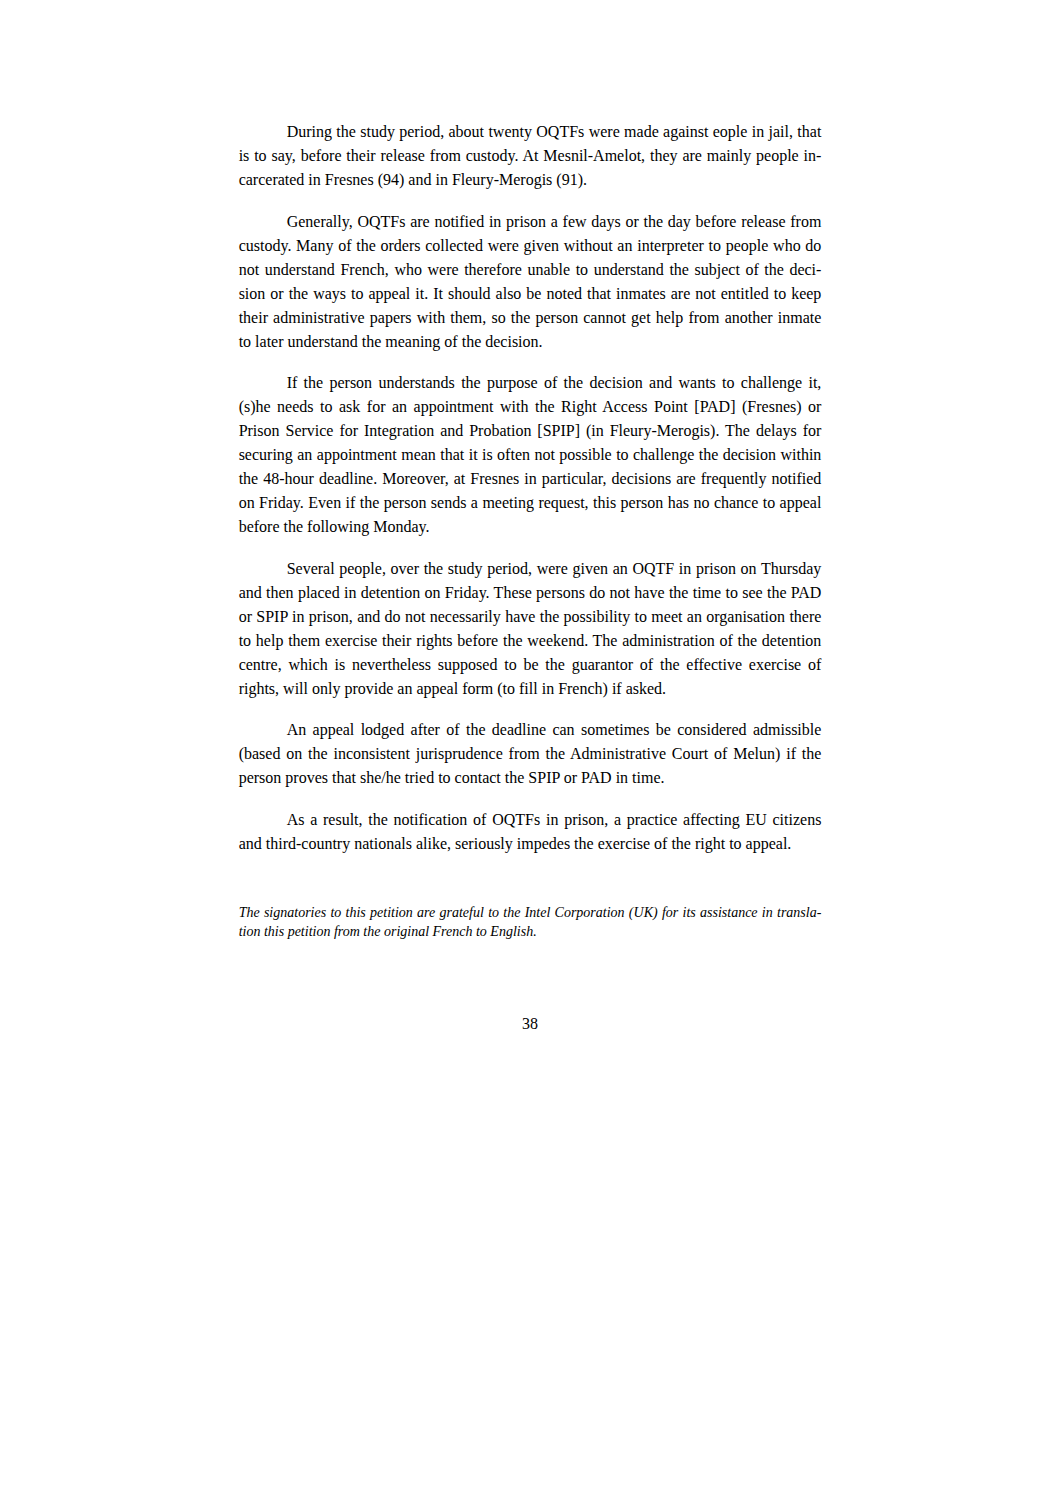During the study period, about twenty OQTFs were made against eople in jail, that is to say, before their release from custody. At Mesnil-Amelot, they are mainly people incarcerated in Fresnes (94) and in Fleury-Merogis (91).
Generally, OQTFs are notified in prison a few days or the day before release from custody. Many of the orders collected were given without an interpreter to people who do not understand French, who were therefore unable to understand the subject of the decision or the ways to appeal it. It should also be noted that inmates are not entitled to keep their administrative papers with them, so the person cannot get help from another inmate to later understand the meaning of the decision.
If the person understands the purpose of the decision and wants to challenge it, (s)he needs to ask for an appointment with the Right Access Point [PAD] (Fresnes) or Prison Service for Integration and Probation [SPIP] (in Fleury-Merogis). The delays for securing an appointment mean that it is often not possible to challenge the decision within the 48-hour deadline. Moreover, at Fresnes in particular, decisions are frequently notified on Friday. Even if the person sends a meeting request, this person has no chance to appeal before the following Monday.
Several people, over the study period, were given an OQTF in prison on Thursday and then placed in detention on Friday. These persons do not have the time to see the PAD or SPIP in prison, and do not necessarily have the possibility to meet an organisation there to help them exercise their rights before the weekend. The administration of the detention centre, which is nevertheless supposed to be the guarantor of the effective exercise of rights, will only provide an appeal form (to fill in French) if asked.
An appeal lodged after of the deadline can sometimes be considered admissible (based on the inconsistent jurisprudence from the Administrative Court of Melun) if the person proves that she/he tried to contact the SPIP or PAD in time.
As a result, the notification of OQTFs in prison, a practice affecting EU citizens and third-country nationals alike, seriously impedes the exercise of the right to appeal.
The signatories to this petition are grateful to the Intel Corporation (UK) for its assistance in translation this petition from the original French to English.
38